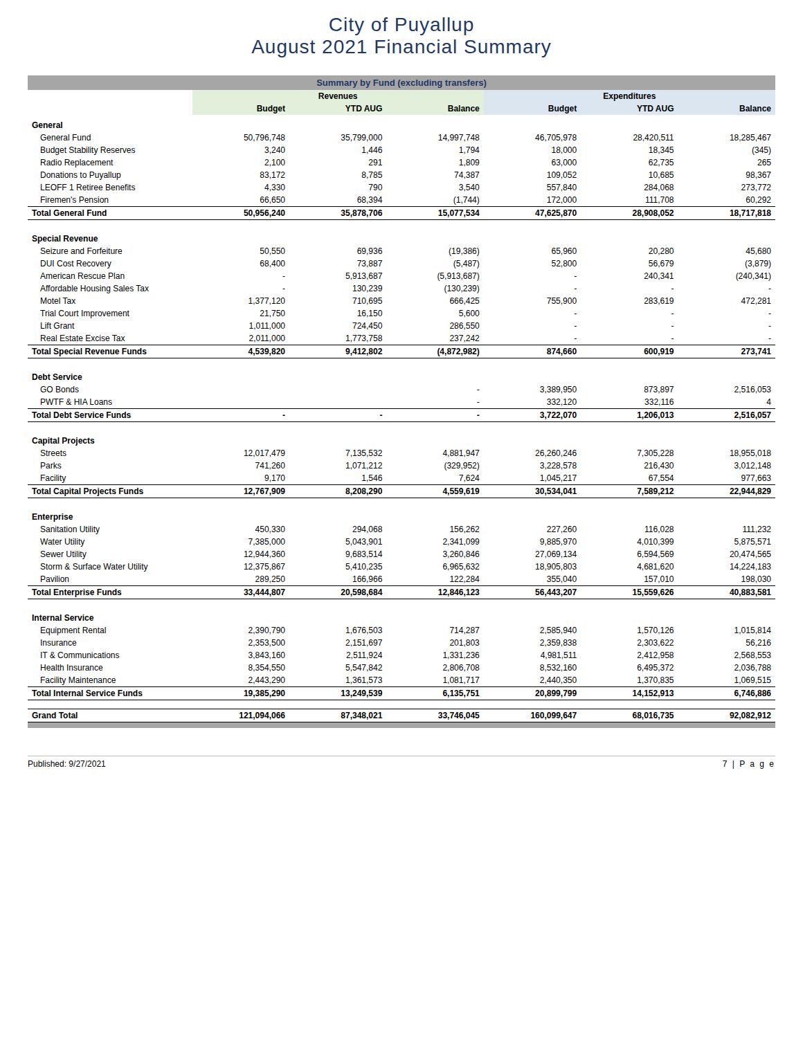City of PuyallupAugust 2021 Financial Summary
Summary by Fund (excluding transfers)
| | Revenues | Expenditures |
| --- | --- | --- |
| | Budget | YTD AUG | Balance | Budget | YTD AUG | Balance |
| General | |
| General Fund | 50,796,748 | 35,799,000 | 14,997,748 | 46,705,978 | 28,420,511 | 18,285,467 |
| Budget Stability Reserves | 3,240 | 1,446 | 1,794 | 18,000 | 18,345 | (345) |
| Radio Replacement | 2,100 | 291 | 1,809 | 63,000 | 62,735 | 265 |
| Donations to Puyallup | 83,172 | 8,785 | 74,387 | 109,052 | 10,685 | 98,367 |
| LEOFF 1 Retiree Benefits | 4,330 | 790 | 3,540 | 557,840 | 284,068 | 273,772 |
| Firemen's Pension | 66,650 | 68,394 | (1,744) | 172,000 | 111,708 | 60,292 |
| Total General Fund | 50,956,240 | 35,878,706 | 15,077,534 | 47,625,870 | 28,908,052 | 18,717,818 |
| Special Revenue | |
| Seizure and Forfeiture | 50,550 | 69,936 | (19,386) | 65,960 | 20,280 | 45,680 |
| DUI Cost Recovery | 68,400 | 73,887 | (5,487) | 52,800 | 56,679 | (3,879) |
| American Rescue Plan | - | 5,913,687 | (5,913,687) | - | 240,341 | (240,341) |
| Affordable Housing Sales Tax | - | 130,239 | (130,239) | - | - | - |
| Motel Tax | 1,377,120 | 710,695 | 666,425 | 755,900 | 283,619 | 472,281 |
| Trial Court Improvement | 21,750 | 16,150 | 5,600 | - | - | - |
| Lift Grant | 1,011,000 | 724,450 | 286,550 | - | - | - |
| Real Estate Excise Tax | 2,011,000 | 1,773,758 | 237,242 | - | - | - |
| Total Special Revenue Funds | 4,539,820 | 9,412,802 | (4,872,982) | 874,660 | 600,919 | 273,741 |
| Debt Service | |
| GO Bonds | | | - | 3,389,950 | 873,897 | 2,516,053 |
| PWTF & HIA Loans | | | - | 332,120 | 332,116 | 4 |
| Total Debt Service Funds | - | - | - | 3,722,070 | 1,206,013 | 2,516,057 |
| Capital Projects | |
| Streets | 12,017,479 | 7,135,532 | 4,881,947 | 26,260,246 | 7,305,228 | 18,955,018 |
| Parks | 741,260 | 1,071,212 | (329,952) | 3,228,578 | 216,430 | 3,012,148 |
| Facility | 9,170 | 1,546 | 7,624 | 1,045,217 | 67,554 | 977,663 |
| Total Capital Projects Funds | 12,767,909 | 8,208,290 | 4,559,619 | 30,534,041 | 7,589,212 | 22,944,829 |
| Enterprise | |
| Sanitation Utility | 450,330 | 294,068 | 156,262 | 227,260 | 116,028 | 111,232 |
| Water Utility | 7,385,000 | 5,043,901 | 2,341,099 | 9,885,970 | 4,010,399 | 5,875,571 |
| Sewer Utility | 12,944,360 | 9,683,514 | 3,260,846 | 27,069,134 | 6,594,569 | 20,474,565 |
| Storm & Surface Water Utility | 12,375,867 | 5,410,235 | 6,965,632 | 18,905,803 | 4,681,620 | 14,224,183 |
| Pavilion | 289,250 | 166,966 | 122,284 | 355,040 | 157,010 | 198,030 |
| Total Enterprise Funds | 33,444,807 | 20,598,684 | 12,846,123 | 56,443,207 | 15,559,626 | 40,883,581 |
| Internal Service | |
| Equipment Rental | 2,390,790 | 1,676,503 | 714,287 | 2,585,940 | 1,570,126 | 1,015,814 |
| Insurance | 2,353,500 | 2,151,697 | 201,803 | 2,359,838 | 2,303,622 | 56,216 |
| IT & Communications | 3,843,160 | 2,511,924 | 1,331,236 | 4,981,511 | 2,412,958 | 2,568,553 |
| Health Insurance | 8,354,550 | 5,547,842 | 2,806,708 | 8,532,160 | 6,495,372 | 2,036,788 |
| Facility Maintenance | 2,443,290 | 1,361,573 | 1,081,717 | 2,440,350 | 1,370,835 | 1,069,515 |
| Total Internal Service Funds | 19,385,290 | 13,249,539 | 6,135,751 | 20,899,799 | 14,152,913 | 6,746,886 |
| Grand Total | 121,094,066 | 87,348,021 | 33,746,045 | 160,099,647 | 68,016,735 | 92,082,912 |
Published: 9/27/2021 7 | P a g e